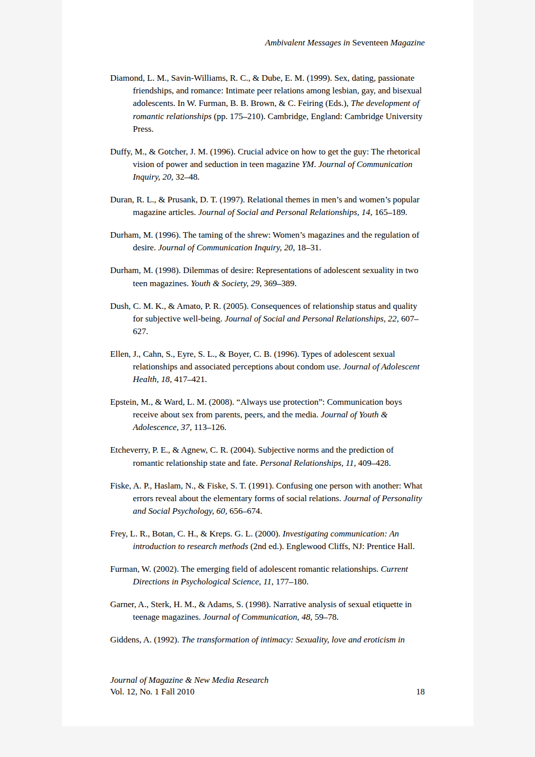Ambivalent Messages in Seventeen Magazine
Diamond, L. M., Savin-Williams, R. C., & Dube, E. M. (1999). Sex, dating, passionate friendships, and romance: Intimate peer relations among lesbian, gay, and bisexual adolescents. In W. Furman, B. B. Brown, & C. Feiring (Eds.), The development of romantic relationships (pp. 175–210). Cambridge, England: Cambridge University Press.
Duffy, M., & Gotcher, J. M. (1996). Crucial advice on how to get the guy: The rhetorical vision of power and seduction in teen magazine YM. Journal of Communication Inquiry, 20, 32–48.
Duran, R. L., & Prusank, D. T. (1997). Relational themes in men’s and women’s popular magazine articles. Journal of Social and Personal Relationships, 14, 165–189.
Durham, M. (1996). The taming of the shrew: Women’s magazines and the regulation of desire. Journal of Communication Inquiry, 20, 18–31.
Durham, M. (1998). Dilemmas of desire: Representations of adolescent sexuality in two teen magazines. Youth & Society, 29, 369–389.
Dush, C. M. K., & Amato, P. R. (2005). Consequences of relationship status and quality for subjective well-being. Journal of Social and Personal Relationships, 22, 607–627.
Ellen, J., Cahn, S., Eyre, S. L., & Boyer, C. B. (1996). Types of adolescent sexual relationships and associated perceptions about condom use. Journal of Adolescent Health, 18, 417–421.
Epstein, M., & Ward, L. M. (2008). “Always use protection”: Communication boys receive about sex from parents, peers, and the media. Journal of Youth & Adolescence, 37, 113–126.
Etcheverry, P. E., & Agnew, C. R. (2004). Subjective norms and the prediction of romantic relationship state and fate. Personal Relationships, 11, 409–428.
Fiske, A. P., Haslam, N., & Fiske, S. T. (1991). Confusing one person with another: What errors reveal about the elementary forms of social relations. Journal of Personality and Social Psychology, 60, 656–674.
Frey, L. R., Botan, C. H., & Kreps. G. L. (2000). Investigating communication: An introduction to research methods (2nd ed.). Englewood Cliffs, NJ: Prentice Hall.
Furman, W. (2002). The emerging field of adolescent romantic relationships. Current Directions in Psychological Science, 11, 177–180.
Garner, A., Sterk, H. M., & Adams, S. (1998). Narrative analysis of sexual etiquette in teenage magazines. Journal of Communication, 48, 59–78.
Giddens, A. (1992). The transformation of intimacy: Sexuality, love and eroticism in
Journal of Magazine & New Media Research
Vol. 12, No. 1 Fall 2010
18